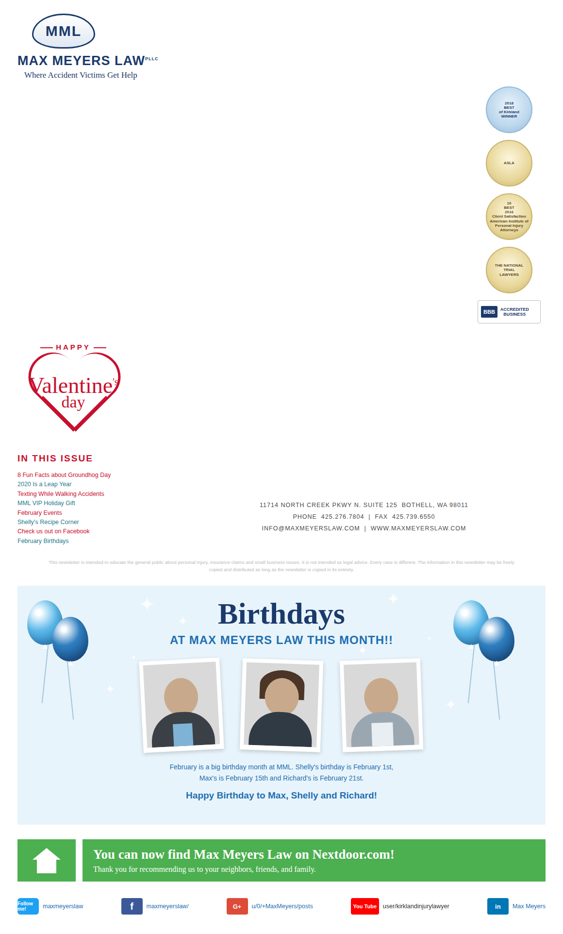MML
MAX MEYERS LAWPLLC
Where Accident Victims Get Help
2018
BEST
of Kirkland
WINNER
ASLA
10
BEST
2016
Client Satisfaction
American Institute of
Personal Injury Attorneys
THE NATIONAL
TRIAL
LAWYERS
BBB ACCREDITED
BUSINESS
HAPPY
Valentine's
day
IN THIS ISSUE
8 Fun Facts about Groundhog Day
2020 Is a Leap Year
Texting While Walking Accidents
MML VIP Holiday Gift
February Events
Shelly's Recipe Corner
Check us out on Facebook
February Birthdays
11714 NORTH CREEK PKWY N. SUITE 125 BOTHELL, WA 98011
PHONE 425.276.7804 | FAX 425.739.6550
INFO@MAXMEYERSLAW.COM | WWW.MAXMEYERSLAW.COM
This newsletter is intended to educate the general public about personal injury, insurance claims and small business issues. It is not intended as legal advice. Every case is different. The information in this newsletter may be freely copied and distributed as long as the newsletter is copied in its entirety.
✦ ✦ ✦ ✦ ✦ ✦
Birthdays
AT MAX MEYERS LAW THIS MONTH!!
February is a big birthday month at MML. Shelly's birthday is February 1st,
Max's is February 15th and Richard's is February 21st.
Happy Birthday to Max, Shelly and Richard!
You can now find Max Meyers Law on Nextdoor.com!
Thank you for recommending us to your neighbors, friends, and family.
Follow me!
maxmeyerslaw
f
maxmeyerslaw/
G+
u/0/+MaxMeyers/posts
You Tube
user/kirklandinjurylawyer
in
Max Meyers